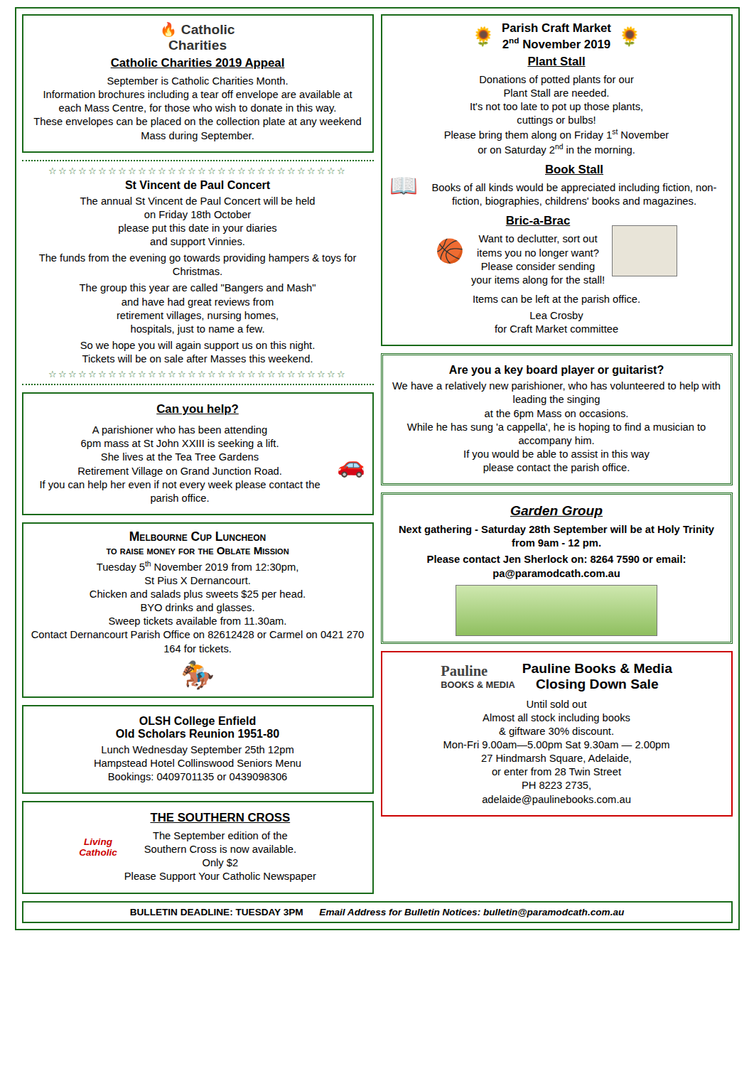🔥 Catholic
Charities
Catholic Charities 2019 Appeal
September is Catholic Charities Month.
Information brochures including a tear off envelope are available at each Mass Centre, for those who wish to donate in this way.
These envelopes can be placed on the collection plate at any weekend Mass during September.
☆☆☆☆☆☆☆☆☆☆☆☆☆☆☆☆☆☆☆☆☆☆☆☆☆☆☆☆☆☆
St Vincent de Paul Concert
The annual St Vincent de Paul Concert will be held
on Friday 18th October
please put this date in your diaries
and support Vinnies.
The funds from the evening go towards providing hampers & toys for Christmas.
The group this year are called "Bangers and Mash"
and have had great reviews from
retirement villages, nursing homes,
hospitals, just to name a few.
So we hope you will again support us on this night.
Tickets will be on sale after Masses this weekend.
☆☆☆☆☆☆☆☆☆☆☆☆☆☆☆☆☆☆☆☆☆☆☆☆☆☆☆☆☆☆
Can you help?
A parishioner who has been attending
6pm mass at St John XXIII is seeking a lift.
She lives at the Tea Tree Gardens
Retirement Village on Grand Junction Road.
If you can help her even if not every week please contact the parish office.
🚗
Melbourne Cup Luncheon
to raise money for the Oblate Mission
Tuesday 5th November 2019 from 12:30pm,
St Pius X Dernancourt.
Chicken and salads plus sweets $25 per head.
BYO drinks and glasses.
Sweep tickets available from 11.30am.
Contact Dernancourt Parish Office on 82612428 or Carmel on 0421 270 164 for tickets.
🏇
OLSH College Enfield
Old Scholars Reunion 1951-80
Lunch Wednesday September 25th 12pm
Hampstead Hotel Collinswood Seniors Menu
Bookings: 0409701135 or 0439098306
Living
Catholic
THE SOUTHERN CROSS
The September edition of the
Southern Cross is now available.
Only $2
Please Support Your Catholic Newspaper
🌻
Parish Craft Market
2nd November 2019
🌻
Plant Stall
Donations of potted plants for our
Plant Stall are needed.
It's not too late to pot up those plants,
cuttings or bulbs!
Please bring them along on Friday 1st November
or on Saturday 2nd in the morning.
📖
Book Stall
Books of all kinds would be appreciated including fiction, non-fiction, biographies, childrens' books and magazines.
🏀
Bric-a-Brac
Want to declutter, sort out
items you no longer want?
Please consider sending
your items along for the stall!
Items can be left at the parish office.
Lea Crosby
for Craft Market committee
Are you a key board player or guitarist?
We have a relatively new parishioner, who has volunteered to help with leading the singing
at the 6pm Mass on occasions.
While he has sung 'a cappella', he is hoping to find a musician to accompany him.
If you would be able to assist in this way
please contact the parish office.
Garden Group
Next gathering - Saturday 28th September will be at Holy Trinity from 9am - 12 pm.
Please contact Jen Sherlock on: 8264 7590 or email: pa@paramodcath.com.au
Pauline
BOOKS & MEDIA
Pauline Books & Media
Closing Down Sale
Until sold out
Almost all stock including books
& giftware 30% discount.
Mon-Fri 9.00am—5.00pm Sat 9.30am — 2.00pm
27 Hindmarsh Square, Adelaide,
or enter from 28 Twin Street
PH 8223 2735,
adelaide@paulinebooks.com.au
BULLETIN DEADLINE: TUESDAY 3PM Email Address for Bulletin Notices: bulletin@paramodcath.com.au